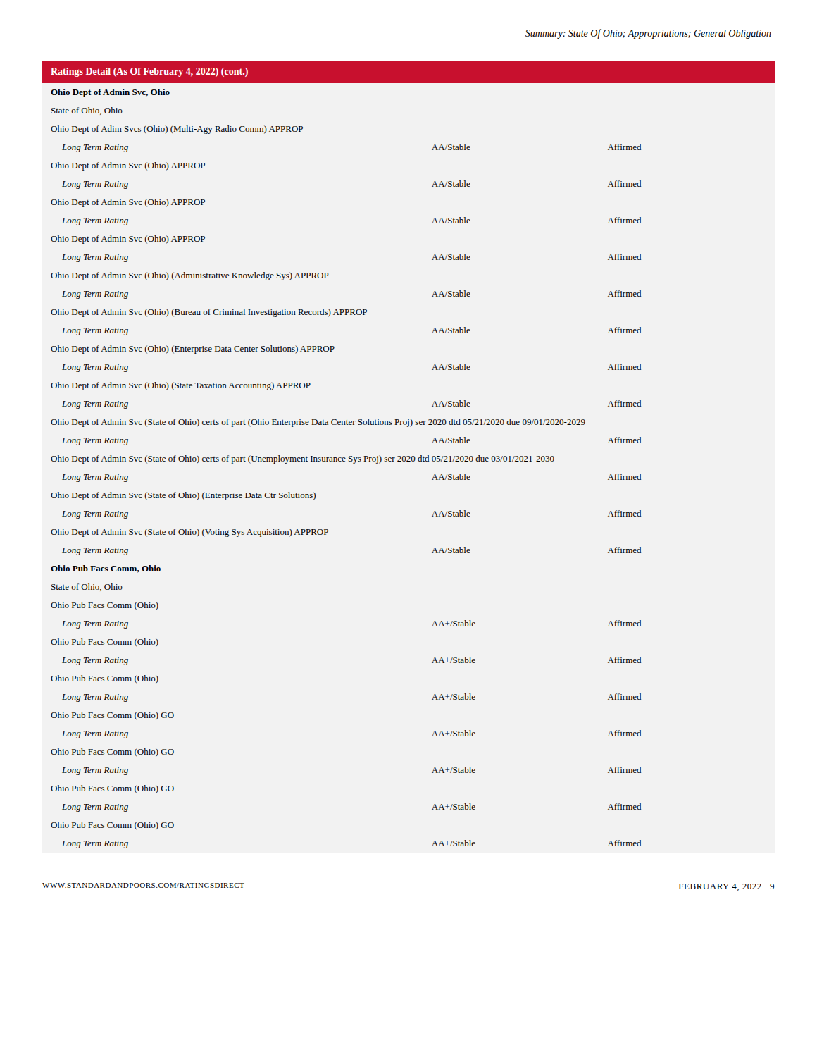Summary: State Of Ohio; Appropriations; General Obligation
Ratings Detail (As Of February 4, 2022) (cont.)
| Ohio Dept of Admin Svc, Ohio | | |
| State of Ohio, Ohio | | |
| Ohio Dept of Adim Svcs (Ohio) (Multi-Agy Radio Comm) APPROP | | |
| Long Term Rating | AA/Stable | Affirmed |
| Ohio Dept of Admin Svc (Ohio) APPROP | | |
| Long Term Rating | AA/Stable | Affirmed |
| Ohio Dept of Admin Svc (Ohio) APPROP | | |
| Long Term Rating | AA/Stable | Affirmed |
| Ohio Dept of Admin Svc (Ohio) APPROP | | |
| Long Term Rating | AA/Stable | Affirmed |
| Ohio Dept of Admin Svc (Ohio) (Administrative Knowledge Sys) APPROP | | |
| Long Term Rating | AA/Stable | Affirmed |
| Ohio Dept of Admin Svc (Ohio) (Bureau of Criminal Investigation Records) APPROP | | |
| Long Term Rating | AA/Stable | Affirmed |
| Ohio Dept of Admin Svc (Ohio) (Enterprise Data Center Solutions) APPROP | | |
| Long Term Rating | AA/Stable | Affirmed |
| Ohio Dept of Admin Svc (Ohio) (State Taxation Accounting) APPROP | | |
| Long Term Rating | AA/Stable | Affirmed |
| Ohio Dept of Admin Svc (State of Ohio) certs of part (Ohio Enterprise Data Center Solutions Proj) ser 2020 dtd 05/21/2020 due 09/01/2020-2029 |
| Long Term Rating | AA/Stable | Affirmed |
| Ohio Dept of Admin Svc (State of Ohio) certs of part (Unemployment Insurance Sys Proj) ser 2020 dtd 05/21/2020 due 03/01/2021-2030 |
| Long Term Rating | AA/Stable | Affirmed |
| Ohio Dept of Admin Svc (State of Ohio) (Enterprise Data Ctr Solutions) | | |
| Long Term Rating | AA/Stable | Affirmed |
| Ohio Dept of Admin Svc (State of Ohio) (Voting Sys Acquisition) APPROP | | |
| Long Term Rating | AA/Stable | Affirmed |
| Ohio Pub Facs Comm, Ohio | | |
| State of Ohio, Ohio | | |
| Ohio Pub Facs Comm (Ohio) | | |
| Long Term Rating | AA+/Stable | Affirmed |
| Ohio Pub Facs Comm (Ohio) | | |
| Long Term Rating | AA+/Stable | Affirmed |
| Ohio Pub Facs Comm (Ohio) | | |
| Long Term Rating | AA+/Stable | Affirmed |
| Ohio Pub Facs Comm (Ohio) GO | | |
| Long Term Rating | AA+/Stable | Affirmed |
| Ohio Pub Facs Comm (Ohio) GO | | |
| Long Term Rating | AA+/Stable | Affirmed |
| Ohio Pub Facs Comm (Ohio) GO | | |
| Long Term Rating | AA+/Stable | Affirmed |
| Ohio Pub Facs Comm (Ohio) GO | | |
| Long Term Rating | AA+/Stable | Affirmed |
WWW.STANDARDANDPOORS.COM/RATINGSDIRECT
FEBRUARY 4, 2022 9